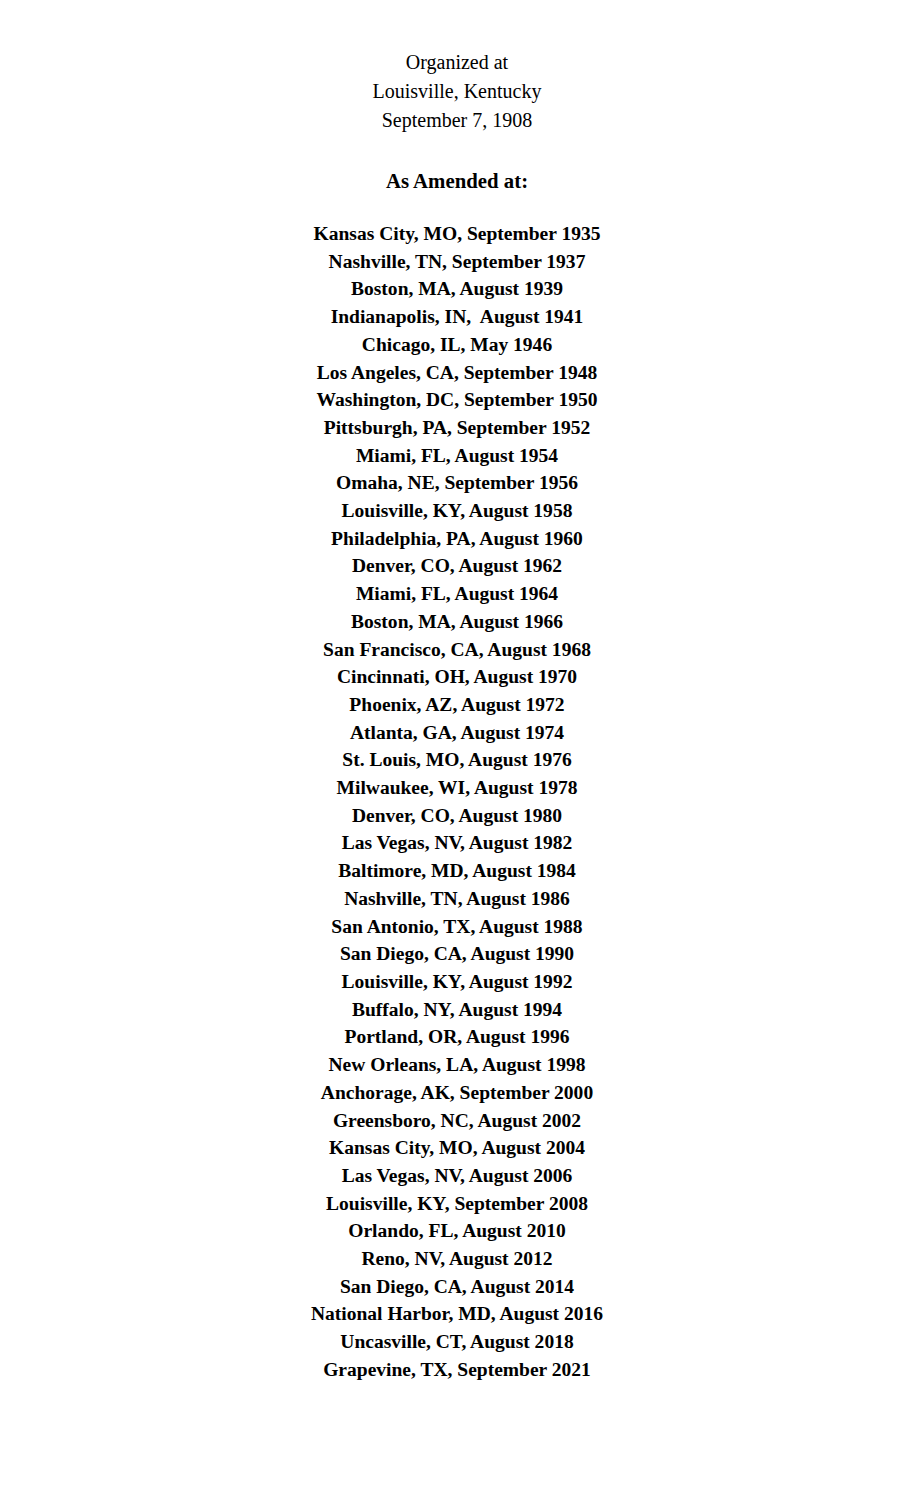Organized at Louisville, Kentucky September 7, 1908
As Amended at:
Kansas City, MO, September 1935
Nashville, TN, September 1937
Boston, MA, August 1939
Indianapolis, IN, August 1941
Chicago, IL, May 1946
Los Angeles, CA, September 1948
Washington, DC, September 1950
Pittsburgh, PA, September 1952
Miami, FL, August 1954
Omaha, NE, September 1956
Louisville, KY, August 1958
Philadelphia, PA, August 1960
Denver, CO, August 1962
Miami, FL, August 1964
Boston, MA, August 1966
San Francisco, CA, August 1968
Cincinnati, OH, August 1970
Phoenix, AZ, August 1972
Atlanta, GA, August 1974
St. Louis, MO, August 1976
Milwaukee, WI, August 1978
Denver, CO, August 1980
Las Vegas, NV, August 1982
Baltimore, MD, August 1984
Nashville, TN, August 1986
San Antonio, TX, August 1988
San Diego, CA, August 1990
Louisville, KY, August 1992
Buffalo, NY, August 1994
Portland, OR, August 1996
New Orleans, LA, August 1998
Anchorage, AK, September 2000
Greensboro, NC, August 2002
Kansas City, MO, August 2004
Las Vegas, NV, August 2006
Louisville, KY, September 2008
Orlando, FL, August 2010
Reno, NV, August 2012
San Diego, CA, August 2014
National Harbor, MD, August 2016
Uncasville, CT, August 2018
Grapevine, TX, September 2021